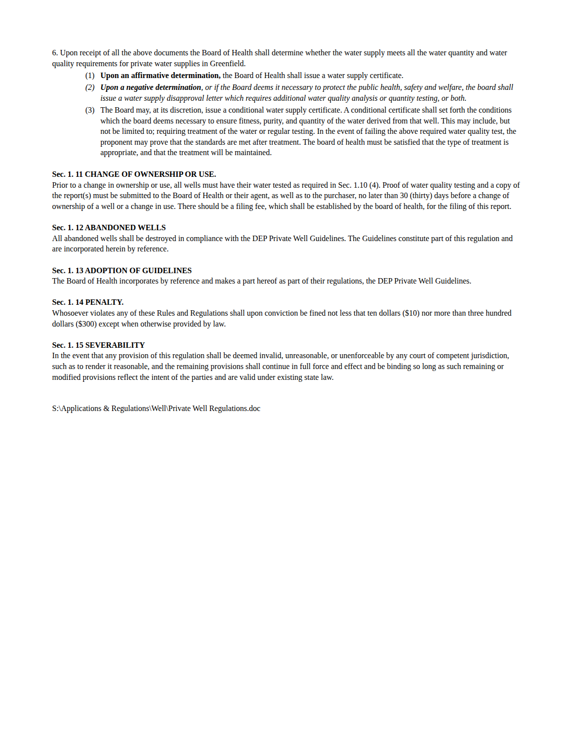6. Upon receipt of all the above documents the Board of Health shall determine whether the water supply meets all the water quantity and water quality requirements for private water supplies in Greenfield.
(1) Upon an affirmative determination, the Board of Health shall issue a water supply certificate.
(2) Upon a negative determination, or if the Board deems it necessary to protect the public health, safety and welfare, the board shall issue a water supply disapproval letter which requires additional water quality analysis or quantity testing, or both.
(3) The Board may, at its discretion, issue a conditional water supply certificate. A conditional certificate shall set forth the conditions which the board deems necessary to ensure fitness, purity, and quantity of the water derived from that well. This may include, but not be limited to; requiring treatment of the water or regular testing. In the event of failing the above required water quality test, the proponent may prove that the standards are met after treatment. The board of health must be satisfied that the type of treatment is appropriate, and that the treatment will be maintained.
Sec. 1. 11 CHANGE OF OWNERSHIP OR USE.
Prior to a change in ownership or use, all wells must have their water tested as required in Sec. 1.10 (4). Proof of water quality testing and a copy of the report(s) must be submitted to the Board of Health or their agent, as well as to the purchaser, no later than 30 (thirty) days before a change of ownership of a well or a change in use. There should be a filing fee, which shall be established by the board of health, for the filing of this report.
Sec. 1. 12 ABANDONED WELLS
All abandoned wells shall be destroyed in compliance with the DEP Private Well Guidelines. The Guidelines constitute part of this regulation and are incorporated herein by reference.
Sec. 1. 13 ADOPTION OF GUIDELINES
The Board of Health incorporates by reference and makes a part hereof as part of their regulations, the DEP Private Well Guidelines.
Sec. 1. 14 PENALTY.
Whosoever violates any of these Rules and Regulations shall upon conviction be fined not less that ten dollars ($10) nor more than three hundred dollars ($300) except when otherwise provided by law.
Sec. 1. 15 SEVERABILITY
In the event that any provision of this regulation shall be deemed invalid, unreasonable, or unenforceable by any court of competent jurisdiction, such as to render it reasonable, and the remaining provisions shall continue in full force and effect and be binding so long as such remaining or modified provisions reflect the intent of the parties and are valid under existing state law.
S:\Applications & Regulations\Well\Private Well Regulations.doc